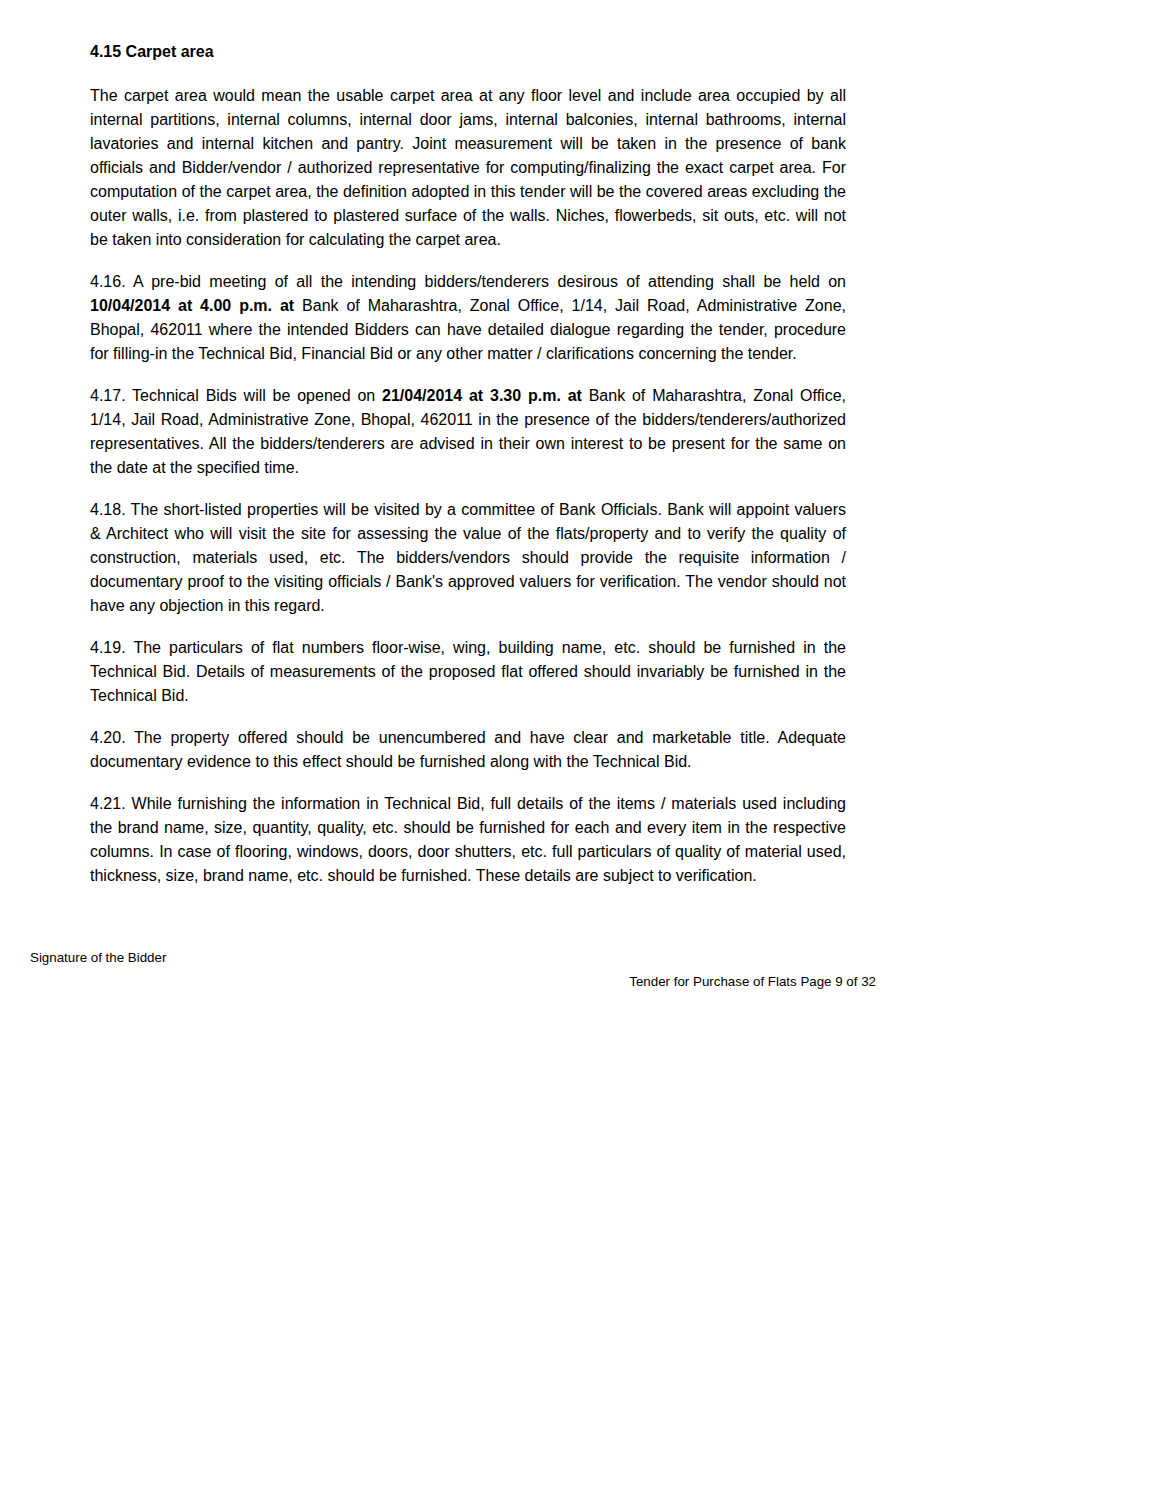4.15 Carpet area
The carpet area would mean the usable carpet area at any floor level and include area occupied by all internal partitions, internal columns, internal door jams, internal balconies, internal bathrooms, internal lavatories and internal kitchen and pantry. Joint measurement will be taken in the presence of bank officials and Bidder/vendor / authorized representative for computing/finalizing the exact carpet area. For computation of the carpet area, the definition adopted in this tender will be the covered areas excluding the outer walls, i.e. from plastered to plastered surface of the walls. Niches, flowerbeds, sit outs, etc. will not be taken into consideration for calculating the carpet area.
4.16. A pre-bid meeting of all the intending bidders/tenderers desirous of attending shall be held on 10/04/2014 at 4.00 p.m. at Bank of Maharashtra, Zonal Office, 1/14, Jail Road, Administrative Zone, Bhopal, 462011 where the intended Bidders can have detailed dialogue regarding the tender, procedure for filling-in the Technical Bid, Financial Bid or any other matter / clarifications concerning the tender.
4.17. Technical Bids will be opened on 21/04/2014 at 3.30 p.m. at Bank of Maharashtra, Zonal Office, 1/14, Jail Road, Administrative Zone, Bhopal, 462011 in the presence of the bidders/tenderers/authorized representatives. All the bidders/tenderers are advised in their own interest to be present for the same on the date at the specified time.
4.18. The short-listed properties will be visited by a committee of Bank Officials. Bank will appoint valuers & Architect who will visit the site for assessing the value of the flats/property and to verify the quality of construction, materials used, etc. The bidders/vendors should provide the requisite information / documentary proof to the visiting officials / Bank's approved valuers for verification. The vendor should not have any objection in this regard.
4.19. The particulars of flat numbers floor-wise, wing, building name, etc. should be furnished in the Technical Bid. Details of measurements of the proposed flat offered should invariably be furnished in the Technical Bid.
4.20. The property offered should be unencumbered and have clear and marketable title. Adequate documentary evidence to this effect should be furnished along with the Technical Bid.
4.21. While furnishing the information in Technical Bid, full details of the items / materials used including the brand name, size, quantity, quality, etc. should be furnished for each and every item in the respective columns. In case of flooring, windows, doors, door shutters, etc. full particulars of quality of material used, thickness, size, brand name, etc. should be furnished. These details are subject to verification.
Signature of the Bidder
Tender for Purchase of Flats Page 9 of 32